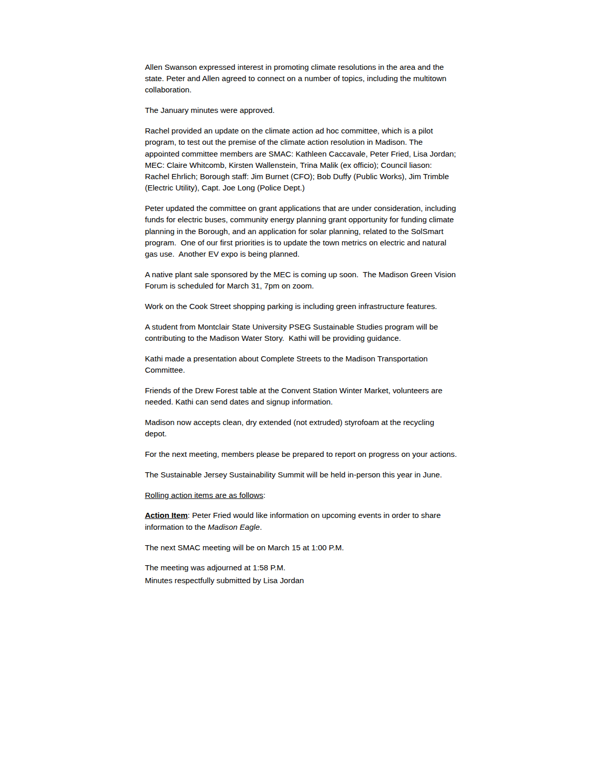Allen Swanson expressed interest in promoting climate resolutions in the area and the state. Peter and Allen agreed to connect on a number of topics, including the multitown collaboration.
The January minutes were approved.
Rachel provided an update on the climate action ad hoc committee, which is a pilot program, to test out the premise of the climate action resolution in Madison. The appointed committee members are SMAC: Kathleen Caccavale, Peter Fried, Lisa Jordan; MEC: Claire Whitcomb, Kirsten Wallenstein, Trina Malik (ex officio); Council liason: Rachel Ehrlich; Borough staff: Jim Burnet (CFO); Bob Duffy (Public Works), Jim Trimble (Electric Utility), Capt. Joe Long (Police Dept.)
Peter updated the committee on grant applications that are under consideration, including funds for electric buses, community energy planning grant opportunity for funding climate planning in the Borough, and an application for solar planning, related to the SolSmart program. One of our first priorities is to update the town metrics on electric and natural gas use. Another EV expo is being planned.
A native plant sale sponsored by the MEC is coming up soon. The Madison Green Vision Forum is scheduled for March 31, 7pm on zoom.
Work on the Cook Street shopping parking is including green infrastructure features.
A student from Montclair State University PSEG Sustainable Studies program will be contributing to the Madison Water Story. Kathi will be providing guidance.
Kathi made a presentation about Complete Streets to the Madison Transportation Committee.
Friends of the Drew Forest table at the Convent Station Winter Market, volunteers are needed. Kathi can send dates and signup information.
Madison now accepts clean, dry extended (not extruded) styrofoam at the recycling depot.
For the next meeting, members please be prepared to report on progress on your actions.
The Sustainable Jersey Sustainability Summit will be held in-person this year in June.
Rolling action items are as follows:
Action Item: Peter Fried would like information on upcoming events in order to share information to the Madison Eagle.
The next SMAC meeting will be on March 15 at 1:00 P.M.
The meeting was adjourned at 1:58 P.M.
Minutes respectfully submitted by Lisa Jordan